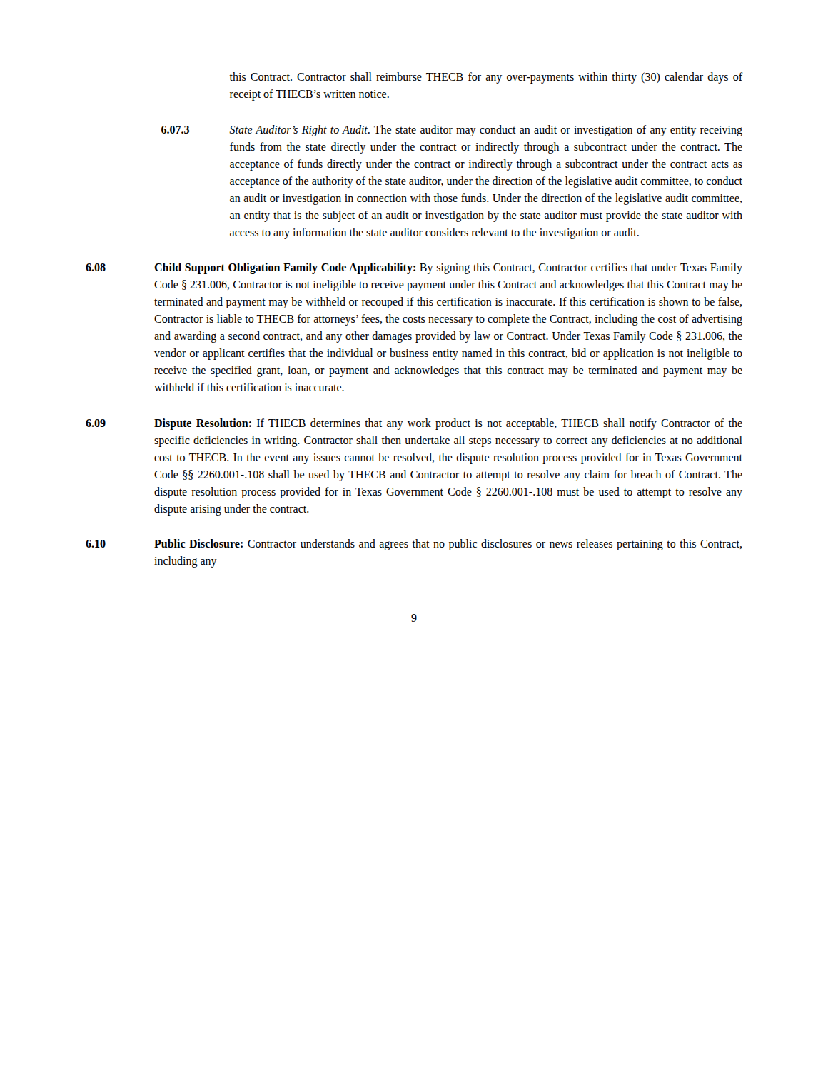this Contract. Contractor shall reimburse THECB for any over-payments within thirty (30) calendar days of receipt of THECB’s written notice.
6.07.3
State Auditor’s Right to Audit. The state auditor may conduct an audit or investigation of any entity receiving funds from the state directly under the contract or indirectly through a subcontract under the contract. The acceptance of funds directly under the contract or indirectly through a subcontract under the contract acts as acceptance of the authority of the state auditor, under the direction of the legislative audit committee, to conduct an audit or investigation in connection with those funds. Under the direction of the legislative audit committee, an entity that is the subject of an audit or investigation by the state auditor must provide the state auditor with access to any information the state auditor considers relevant to the investigation or audit.
6.08
Child Support Obligation Family Code Applicability: By signing this Contract, Contractor certifies that under Texas Family Code § 231.006, Contractor is not ineligible to receive payment under this Contract and acknowledges that this Contract may be terminated and payment may be withheld or recouped if this certification is inaccurate. If this certification is shown to be false, Contractor is liable to THECB for attorneys’ fees, the costs necessary to complete the Contract, including the cost of advertising and awarding a second contract, and any other damages provided by law or Contract. Under Texas Family Code § 231.006, the vendor or applicant certifies that the individual or business entity named in this contract, bid or application is not ineligible to receive the specified grant, loan, or payment and acknowledges that this contract may be terminated and payment may be withheld if this certification is inaccurate.
6.09
Dispute Resolution: If THECB determines that any work product is not acceptable, THECB shall notify Contractor of the specific deficiencies in writing. Contractor shall then undertake all steps necessary to correct any deficiencies at no additional cost to THECB. In the event any issues cannot be resolved, the dispute resolution process provided for in Texas Government Code §§ 2260.001-.108 shall be used by THECB and Contractor to attempt to resolve any claim for breach of Contract. The dispute resolution process provided for in Texas Government Code § 2260.001-.108 must be used to attempt to resolve any dispute arising under the contract.
6.10
Public Disclosure: Contractor understands and agrees that no public disclosures or news releases pertaining to this Contract, including any
9